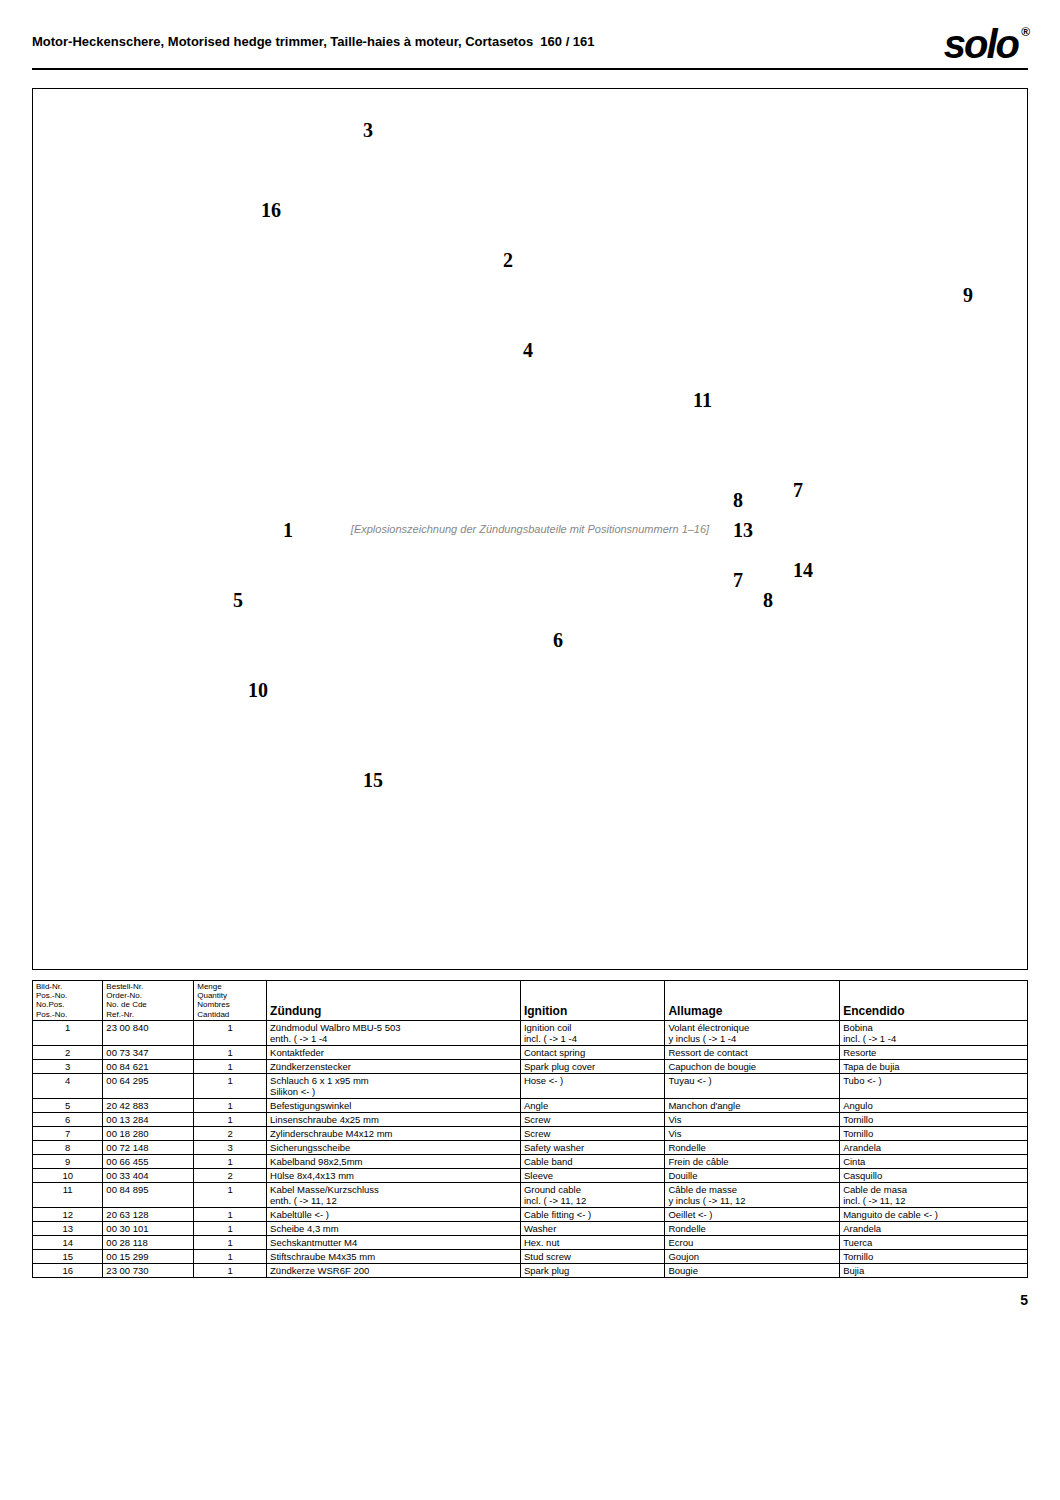Motor-Heckenschere, Motorised hedge trimmer, Taille-haies à moteur, Cortasetos 160 / 161
solo®
3 16 2 4 11 9 7 8 13 1 7 14 8 5 6 12 10 15
[Explosionszeichnung der Zündungsbauteile mit Positionsnummern 1–16]
| Bild-Nr. Pos.-No. No.Pos. Pos.-No. | Bestell-Nr. Order-No. No. de Cde Ref.-Nr. | Menge Quantity Nombres Cantidad | Zündung | Ignition | Allumage | Encendido |
| --- | --- | --- | --- | --- | --- | --- |
| 1 | 23 00 840 | 1 | Zündmodul Walbro MBU-5 503 enth. ( -> 1 -4 | Ignition coil incl. ( -> 1 -4 | Volant électronique y inclus ( -> 1 -4 | Bobina incl. ( -> 1 -4 |
| 2 | 00 73 347 | 1 | Kontaktfeder | Contact spring | Ressort de contact | Resorte |
| 3 | 00 84 621 | 1 | Zündkerzenstecker | Spark plug cover | Capuchon de bougie | Tapa de bujia |
| 4 | 00 64 295 | 1 | Schlauch 6 x 1 x95 mm Silikon <- ) | Hose <- ) | Tuyau <- ) | Tubo <- ) |
| 5 | 20 42 883 | 1 | Befestigungswinkel | Angle | Manchon d'angle | Angulo |
| 6 | 00 13 284 | 1 | Linsenschraube 4x25 mm | Screw | Vis | Tornillo |
| 7 | 00 18 280 | 2 | Zylinderschraube M4x12 mm | Screw | Vis | Tornillo |
| 8 | 00 72 148 | 3 | Sicherungsscheibe | Safety washer | Rondelle | Arandela |
| 9 | 00 66 455 | 1 | Kabelband 98x2,5mm | Cable band | Frein de câble | Cinta |
| 10 | 00 33 404 | 2 | Hülse 8x4,4x13 mm | Sleeve | Douille | Casquillo |
| 11 | 00 84 895 | 1 | Kabel Masse/Kurzschluss enth. ( -> 11, 12 | Ground cable incl. ( -> 11, 12 | Câble de masse y inclus ( -> 11, 12 | Cable de masa incl. ( -> 11, 12 |
| 12 | 20 63 128 | 1 | Kabeltülle <- ) | Cable fitting <- ) | Oeillet <- ) | Manguito de cable <- ) |
| 13 | 00 30 101 | 1 | Scheibe 4,3 mm | Washer | Rondelle | Arandela |
| 14 | 00 28 118 | 1 | Sechskantmutter M4 | Hex. nut | Ecrou | Tuerca |
| 15 | 00 15 299 | 1 | Stiftschraube M4x35 mm | Stud screw | Goujon | Tornillo |
| 16 | 23 00 730 | 1 | Zündkerze WSR6F 200 | Spark plug | Bougie | Bujia |
5